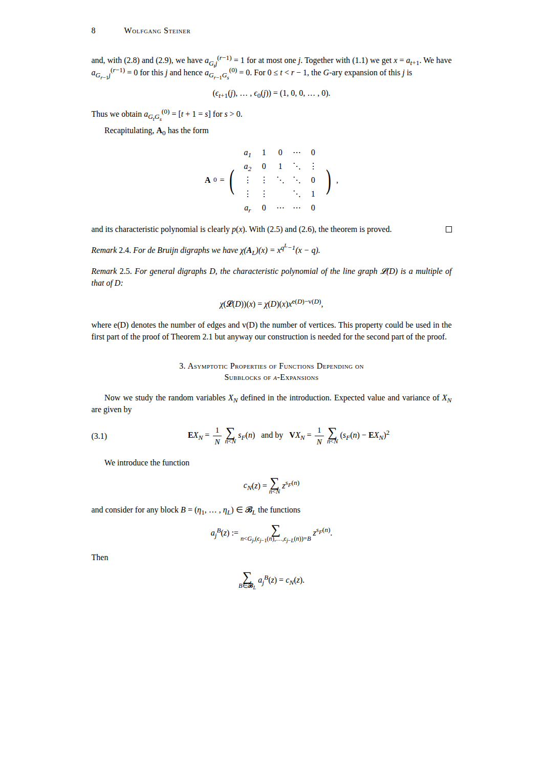8 Wolfgang Steiner
and, with (2.8) and (2.9), we have aGtj(r−1) = 1 for at most one j. Together with (1.1) we get x = at+1. We have aGr−1j(r−1) = 0 for this j and hence aGr−1Gs(0) = 0. For 0 ≤ t < r − 1, the G-ary expansion of this j is
(ϵt+1(j), … , ϵ0(j)) = (1, 0, 0, … , 0).
Thus we obtain aGtGs(0) = [t + 1 = s] for s > 0.
Recapitulating, A0 has the form
A0 = (
| a 1 | 1 | 0 | ⋯ | 0 |
| a 2 | 0 | 1 | ⋱ | ⋮ |
| ⋮ | ⋮ | ⋱ | ⋱ | 0 |
| ⋮ | ⋮ | | ⋱ | 1 |
| a r | 0 | ⋯ | ⋯ | 0 |
) ,
and its characteristic polynomial is clearly p(x). With (2.5) and (2.6), the theorem is proved.
Remark 2.4. For de Bruijn digraphs we have χ(AL)(x) = xqL−1(x − q).
Remark 2.5. For general digraphs D, the characteristic polynomial of the line graph 𝓛(D) is a multiple of that of D:
χ(𝓛(D))(x) = χ(D)(x)xe(D)−v(D),
where e(D) denotes the number of edges and v(D) the number of vertices. This property could be used in the first part of the proof of Theorem 2.1 but anyway our construction is needed for the second part of the proof.
3. Asymptotic Properties of Functions Depending on
Subblocks of α-Expansions
Now we study the random variables XN defined in the introduction. Expected value and variance of XN are given by
(3.1) EXN = 1 N ∑n<N sF(n) and by VXN = 1 N ∑n<N (sF(n) − EXN)2
We introduce the function
cN(z) = ∑n<N zsF(n)
and consider for any block B = (η1, … , ηL) ∈ 𝓑L the functions
ajB(z) := ∑n<Gj,(ϵj−1(n),…,ϵj−L(n))=B zsF(n).
Then
∑B∈𝓑L ajB(z) = cN(z).